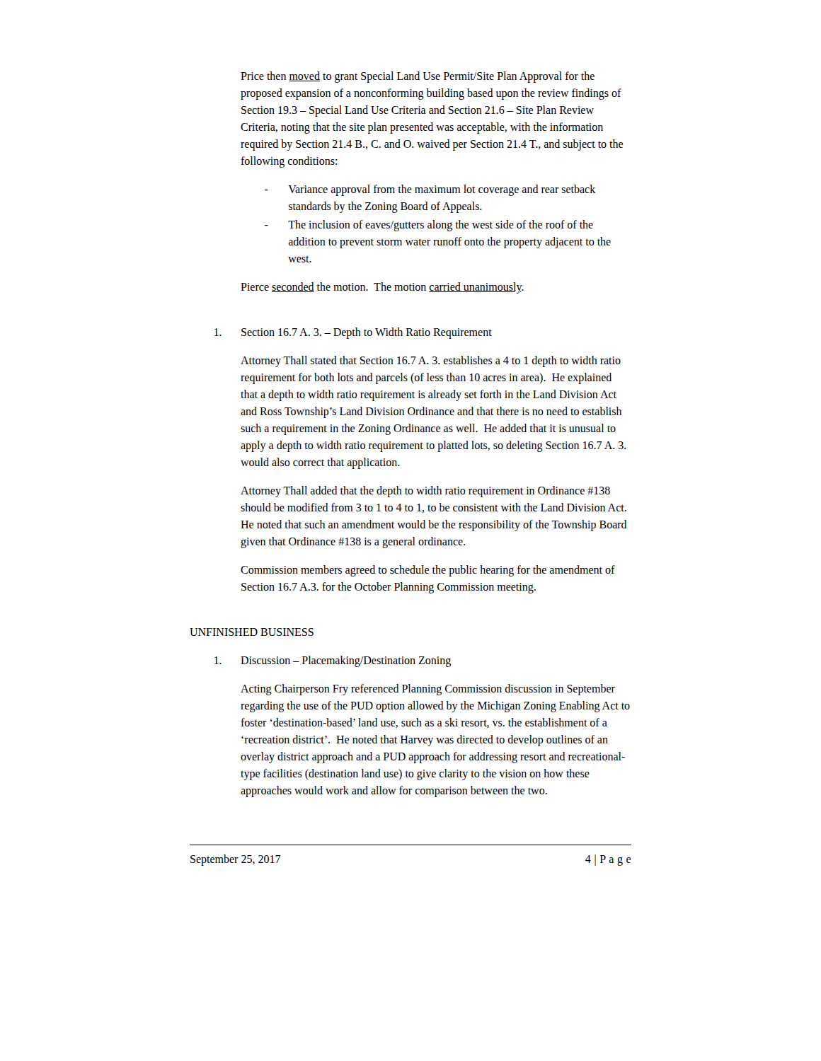Price then moved to grant Special Land Use Permit/Site Plan Approval for the proposed expansion of a nonconforming building based upon the review findings of Section 19.3 – Special Land Use Criteria and Section 21.6 – Site Plan Review Criteria, noting that the site plan presented was acceptable, with the information required by Section 21.4 B., C. and O. waived per Section 21.4 T., and subject to the following conditions:
Variance approval from the maximum lot coverage and rear setback standards by the Zoning Board of Appeals.
The inclusion of eaves/gutters along the west side of the roof of the addition to prevent storm water runoff onto the property adjacent to the west.
Pierce seconded the motion. The motion carried unanimously.
Section 16.7 A. 3. – Depth to Width Ratio Requirement
Attorney Thall stated that Section 16.7 A. 3. establishes a 4 to 1 depth to width ratio requirement for both lots and parcels (of less than 10 acres in area). He explained that a depth to width ratio requirement is already set forth in the Land Division Act and Ross Township’s Land Division Ordinance and that there is no need to establish such a requirement in the Zoning Ordinance as well. He added that it is unusual to apply a depth to width ratio requirement to platted lots, so deleting Section 16.7 A. 3. would also correct that application.
Attorney Thall added that the depth to width ratio requirement in Ordinance #138 should be modified from 3 to 1 to 4 to 1, to be consistent with the Land Division Act. He noted that such an amendment would be the responsibility of the Township Board given that Ordinance #138 is a general ordinance.
Commission members agreed to schedule the public hearing for the amendment of Section 16.7 A.3. for the October Planning Commission meeting.
UNFINISHED BUSINESS
Discussion – Placemaking/Destination Zoning
Acting Chairperson Fry referenced Planning Commission discussion in September regarding the use of the PUD option allowed by the Michigan Zoning Enabling Act to foster ‘destination-based’ land use, such as a ski resort, vs. the establishment of a ‘recreation district’. He noted that Harvey was directed to develop outlines of an overlay district approach and a PUD approach for addressing resort and recreational-type facilities (destination land use) to give clarity to the vision on how these approaches would work and allow for comparison between the two.
September 25, 2017 4 | P a g e